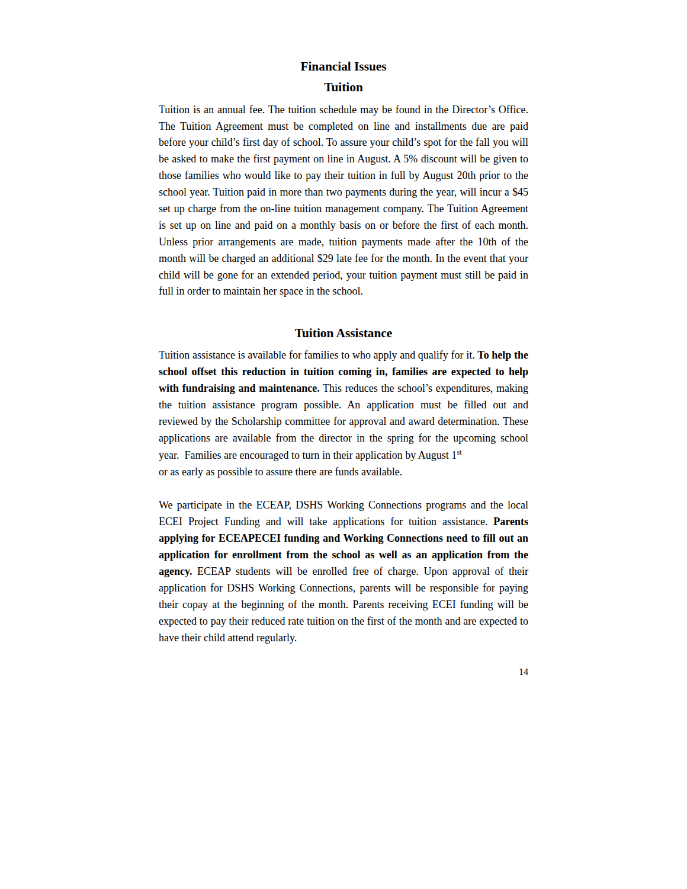Financial Issues
Tuition
Tuition is an annual fee. The tuition schedule may be found in the Director’s Office. The Tuition Agreement must be completed on line and installments due are paid before your child’s first day of school. To assure your child’s spot for the fall you will be asked to make the first payment on line in August. A 5% discount will be given to those families who would like to pay their tuition in full by August 20th prior to the school year. Tuition paid in more than two payments during the year, will incur a $45 set up charge from the on-line tuition management company. The Tuition Agreement is set up on line and paid on a monthly basis on or before the first of each month. Unless prior arrangements are made, tuition payments made after the 10th of the month will be charged an additional $29 late fee for the month. In the event that your child will be gone for an extended period, your tuition payment must still be paid in full in order to maintain her space in the school.
Tuition Assistance
Tuition assistance is available for families to who apply and qualify for it. To help the school offset this reduction in tuition coming in, families are expected to help with fundraising and maintenance. This reduces the school’s expenditures, making the tuition assistance program possible. An application must be filled out and reviewed by the Scholarship committee for approval and award determination. These applications are available from the director in the spring for the upcoming school year. Families are encouraged to turn in their application by August 1st
or as early as possible to assure there are funds available.
We participate in the ECEAP, DSHS Working Connections programs and the local ECEI Project Funding and will take applications for tuition assistance. Parents applying for ECEAPECEI funding and Working Connections need to fill out an application for enrollment from the school as well as an application from the agency. ECEAP students will be enrolled free of charge. Upon approval of their application for DSHS Working Connections, parents will be responsible for paying their copay at the beginning of the month. Parents receiving ECEI funding will be expected to pay their reduced rate tuition on the first of the month and are expected to have their child attend regularly.
14